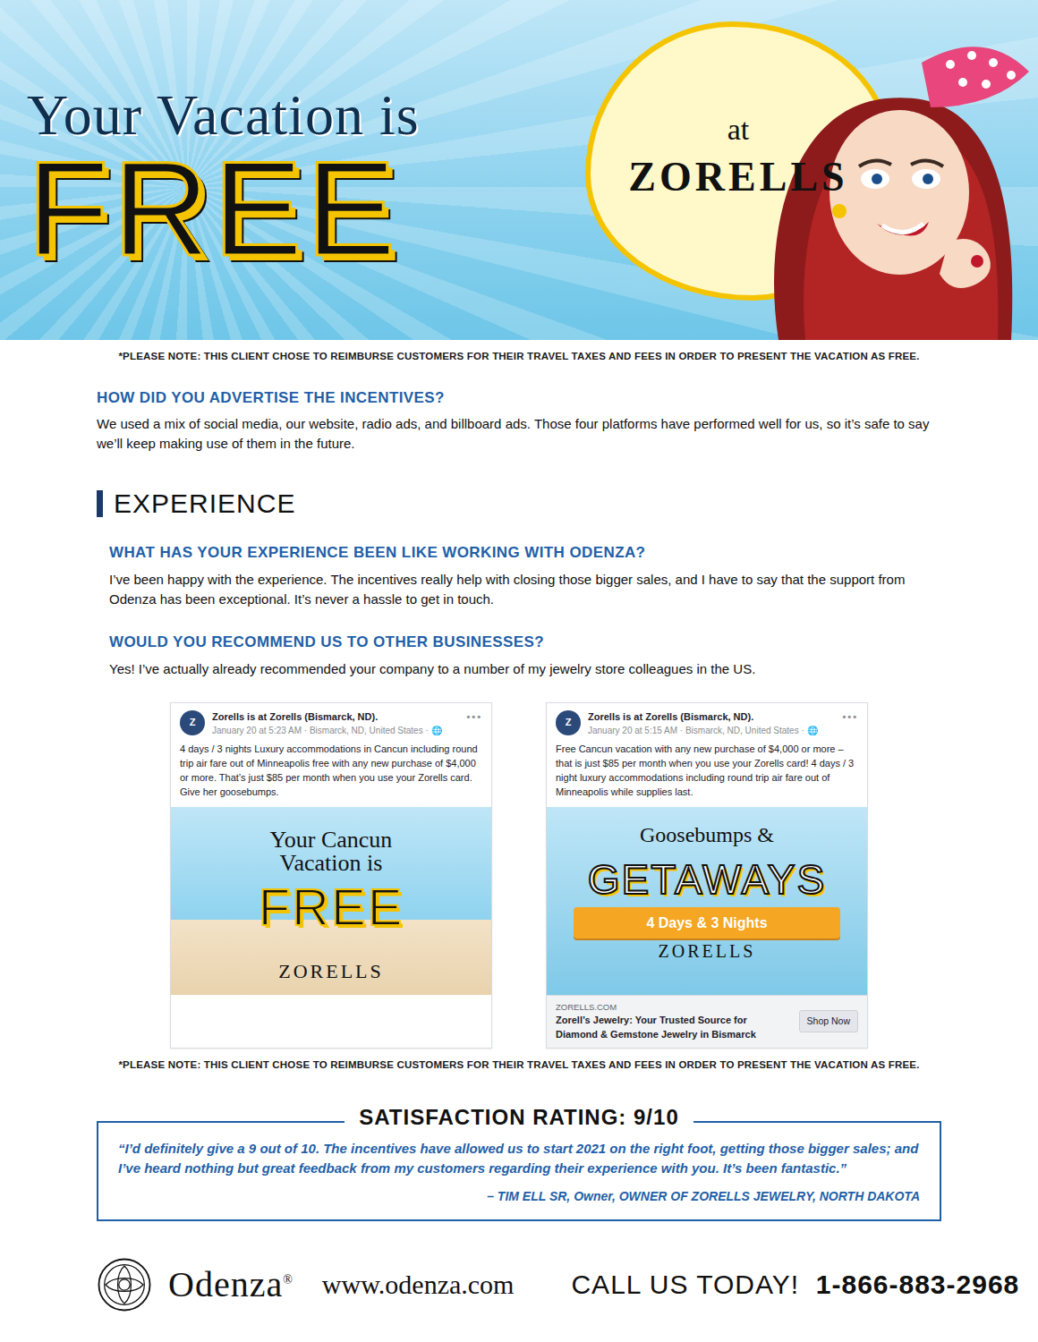at ZORELLS
Your Vacation is
FREE
*PLEASE NOTE: THIS CLIENT CHOSE TO REIMBURSE CUSTOMERS FOR THEIR TRAVEL TAXES AND FEES IN ORDER TO PRESENT THE VACATION AS FREE.
HOW DID YOU ADVERTISE THE INCENTIVES?
We used a mix of social media, our website, radio ads, and billboard ads. Those four platforms have performed well for us, so it’s safe to say we’ll keep making use of them in the future.
EXPERIENCE
WHAT HAS YOUR EXPERIENCE BEEN LIKE WORKING WITH ODENZA?
I’ve been happy with the experience. The incentives really help with closing those bigger sales, and I have to say that the support from Odenza has been exceptional. It’s never a hassle to get in touch.
WOULD YOU RECOMMEND US TO OTHER BUSINESSES?
Yes! I’ve actually already recommended your company to a number of my jewelry store colleagues in the US.
Z
Zorells is at Zorells (Bismarck, ND).
January 20 at 5:23 AM · Bismarck, ND, United States · 🌐
•••
4 days / 3 nights Luxury accommodations in Cancun including round trip air fare out of Minneapolis free with any new purchase of $4,000 or more. That’s just $85 per month when you use your Zorells card. Give her goosebumps.
Your Cancun
Vacation is
FREE
ZORELLS
Z
Zorells is at Zorells (Bismarck, ND).
January 20 at 5:15 AM · Bismarck, ND, United States · 🌐
•••
Free Cancun vacation with any new purchase of $4,000 or more – that is just $85 per month when you use your Zorells card! 4 days / 3 night luxury accommodations including round trip air fare out of Minneapolis while supplies last.
Goosebumps &
GETAWAYS
4 Days & 3 Nights
ZORELLS
ZORELLS.COM
Zorell’s Jewelry: Your Trusted Source for Diamond & Gemstone Jewelry in Bismarck
Shop Now
*PLEASE NOTE: THIS CLIENT CHOSE TO REIMBURSE CUSTOMERS FOR THEIR TRAVEL TAXES AND FEES IN ORDER TO PRESENT THE VACATION AS FREE.
SATISFACTION RATING: 9/10
“I’d definitely give a 9 out of 10. The incentives have allowed us to start 2021 on the right foot, getting those bigger sales; and I’ve heard nothing but great feedback from my customers regarding their experience with you. It’s been fantastic.”
– TIM ELL SR, Owner, OWNER OF ZORELLS JEWELRY, NORTH DAKOTA
Odenza®
www.odenza.com
CALL US TODAY! 1-866-883-2968